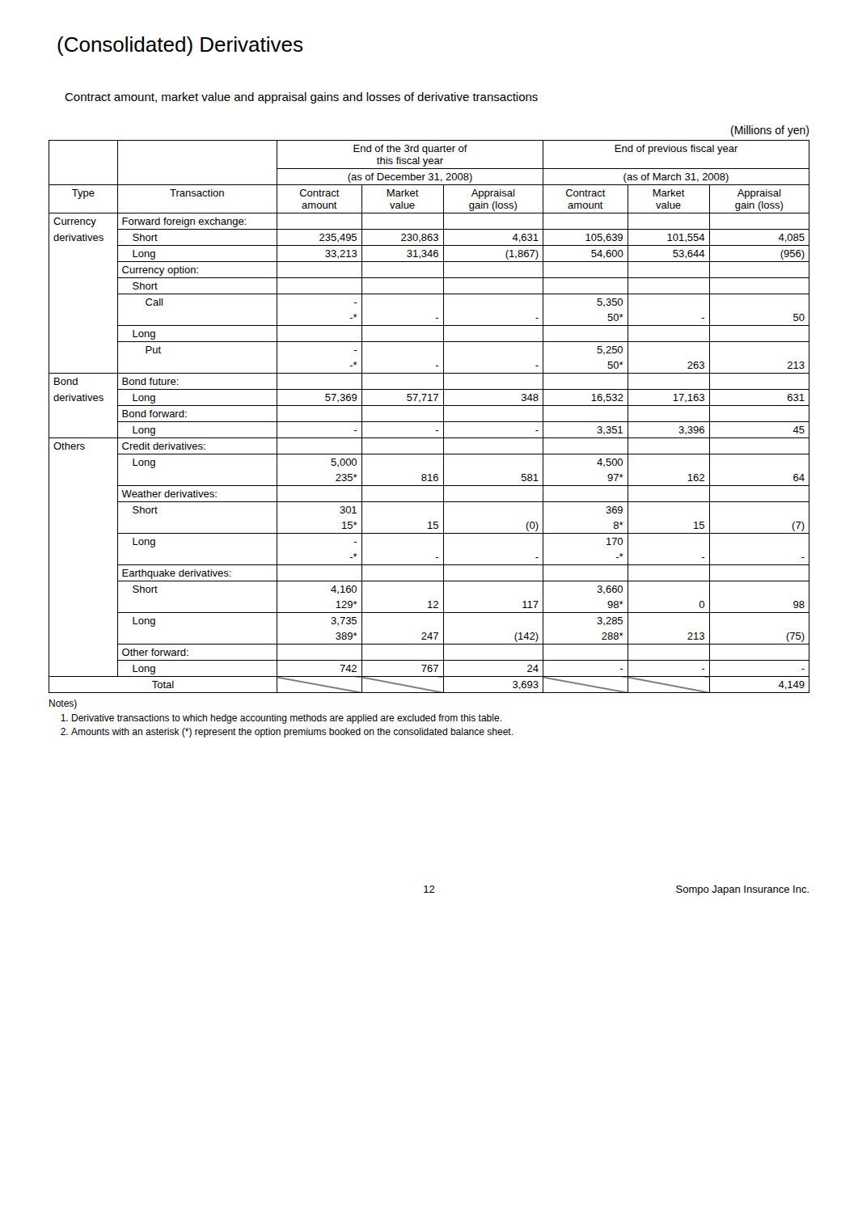(Consolidated) Derivatives
Contract amount, market value and appraisal gains and losses of derivative transactions
(Millions of yen)
| | | End of the 3rd quarter of this fiscal year | End of previous fiscal year |
| --- | --- | --- | --- |
| (as of December 31, 2008) | (as of March 31, 2008) |
| Type | Transaction | Contract amount | Market value | Appraisal gain (loss) | Contract amount | Market value | Appraisal gain (loss) |
| Currency | Forward foreign exchange: | | | | | | |
| derivatives | Short | 235,495 | 230,863 | 4,631 | 105,639 | 101,554 | 4,085 |
| | Long | 33,213 | 31,346 | (1,867) | 54,600 | 53,644 | (956) |
| | Currency option: | | | | | | |
| | Short | | | | | | |
| | Call | - | | | 5,350 | | |
| | | -* | - | - | 50* | - | 50 |
| | Long | | | | | | |
| | Put | - | | | 5,250 | | |
| | | -* | - | - | 50* | 263 | 213 |
| Bond | Bond future: | | | | | | |
| derivatives | Long | 57,369 | 57,717 | 348 | 16,532 | 17,163 | 631 |
| | Bond forward: | | | | | | |
| | Long | - | - | - | 3,351 | 3,396 | 45 |
| Others | Credit derivatives: | | | | | | |
| | Long | 5,000 | | | 4,500 | | |
| | | 235* | 816 | 581 | 97* | 162 | 64 |
| | Weather derivatives: | | | | | | |
| | Short | 301 | | | 369 | | |
| | | 15* | 15 | (0) | 8* | 15 | (7) |
| | Long | - | | | 170 | | |
| | | -* | - | - | -* | - | - |
| | Earthquake derivatives: | | | | | | |
| | Short | 4,160 | | | 3,660 | | |
| | | 129* | 12 | 117 | 98* | 0 | 98 |
| | Long | 3,735 | | | 3,285 | | |
| | | 389* | 247 | (142) | 288* | 213 | (75) |
| | Other forward: | | | | | | |
| | Long | 742 | 767 | 24 | - | - | - |
| Total | | | 3,693 | | | 4,149 |
Notes)
Derivative transactions to which hedge accounting methods are applied are excluded from this table.
Amounts with an asterisk (*) represent the option premiums booked on the consolidated balance sheet.
12 Sompo Japan Insurance Inc.